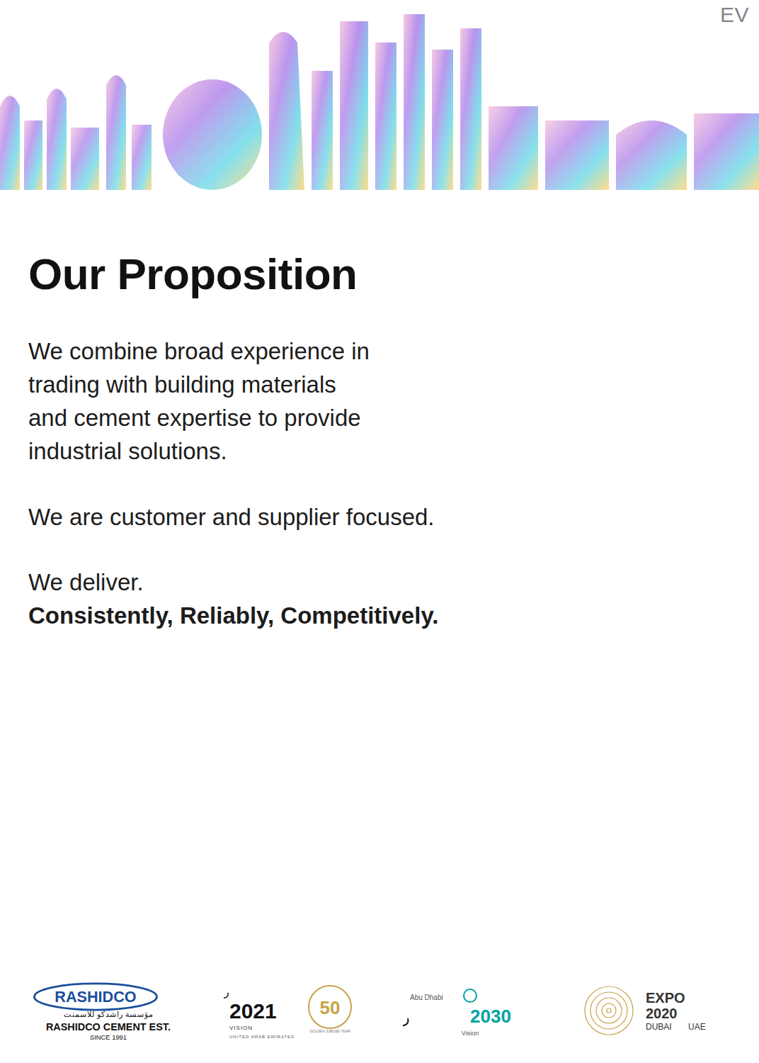EV
Our Proposition
We combine broad experience in
trading with building materials
and cement expertise to provide
industrial solutions.
We are customer and supplier focused.
We deliver.
Consistently, Reliably, Competitively.